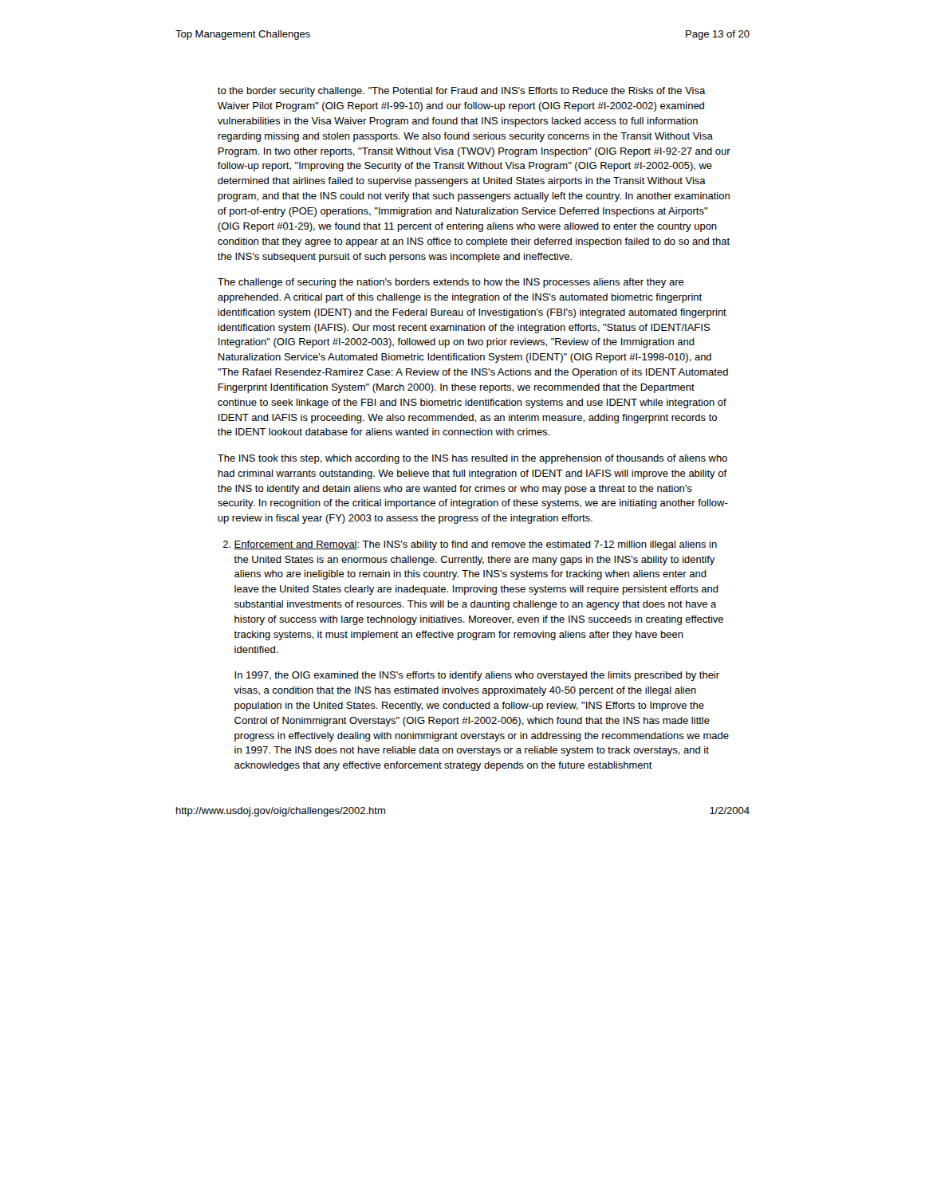Top Management Challenges Page 13 of 20
to the border security challenge. "The Potential for Fraud and INS's Efforts to Reduce the Risks of the Visa Waiver Pilot Program" (OIG Report #I-99-10) and our follow-up report (OIG Report #I-2002-002) examined vulnerabilities in the Visa Waiver Program and found that INS inspectors lacked access to full information regarding missing and stolen passports. We also found serious security concerns in the Transit Without Visa Program. In two other reports, "Transit Without Visa (TWOV) Program Inspection" (OIG Report #I-92-27 and our follow-up report, "Improving the Security of the Transit Without Visa Program" (OIG Report #I-2002-005), we determined that airlines failed to supervise passengers at United States airports in the Transit Without Visa program, and that the INS could not verify that such passengers actually left the country. In another examination of port-of-entry (POE) operations, "Immigration and Naturalization Service Deferred Inspections at Airports" (OIG Report #01-29), we found that 11 percent of entering aliens who were allowed to enter the country upon condition that they agree to appear at an INS office to complete their deferred inspection failed to do so and that the INS's subsequent pursuit of such persons was incomplete and ineffective.
The challenge of securing the nation's borders extends to how the INS processes aliens after they are apprehended. A critical part of this challenge is the integration of the INS's automated biometric fingerprint identification system (IDENT) and the Federal Bureau of Investigation's (FBI's) integrated automated fingerprint identification system (IAFIS). Our most recent examination of the integration efforts, "Status of IDENT/IAFIS Integration" (OIG Report #I-2002-003), followed up on two prior reviews, "Review of the Immigration and Naturalization Service's Automated Biometric Identification System (IDENT)" (OIG Report #I-1998-010), and "The Rafael Resendez-Ramirez Case: A Review of the INS's Actions and the Operation of its IDENT Automated Fingerprint Identification System" (March 2000). In these reports, we recommended that the Department continue to seek linkage of the FBI and INS biometric identification systems and use IDENT while integration of IDENT and IAFIS is proceeding. We also recommended, as an interim measure, adding fingerprint records to the IDENT lookout database for aliens wanted in connection with crimes.
The INS took this step, which according to the INS has resulted in the apprehension of thousands of aliens who had criminal warrants outstanding. We believe that full integration of IDENT and IAFIS will improve the ability of the INS to identify and detain aliens who are wanted for crimes or who may pose a threat to the nation's security. In recognition of the critical importance of integration of these systems, we are initiating another follow-up review in fiscal year (FY) 2003 to assess the progress of the integration efforts.
Enforcement and Removal: The INS's ability to find and remove the estimated 7-12 million illegal aliens in the United States is an enormous challenge. Currently, there are many gaps in the INS's ability to identify aliens who are ineligible to remain in this country. The INS's systems for tracking when aliens enter and leave the United States clearly are inadequate. Improving these systems will require persistent efforts and substantial investments of resources. This will be a daunting challenge to an agency that does not have a history of success with large technology initiatives. Moreover, even if the INS succeeds in creating effective tracking systems, it must implement an effective program for removing aliens after they have been identified.
In 1997, the OIG examined the INS's efforts to identify aliens who overstayed the limits prescribed by their visas, a condition that the INS has estimated involves approximately 40-50 percent of the illegal alien population in the United States. Recently, we conducted a follow-up review, "INS Efforts to Improve the Control of Nonimmigrant Overstays" (OIG Report #I-2002-006), which found that the INS has made little progress in effectively dealing with nonimmigrant overstays or in addressing the recommendations we made in 1997. The INS does not have reliable data on overstays or a reliable system to track overstays, and it acknowledges that any effective enforcement strategy depends on the future establishment
http://www.usdoj.gov/oig/challenges/2002.htm 1/2/2004